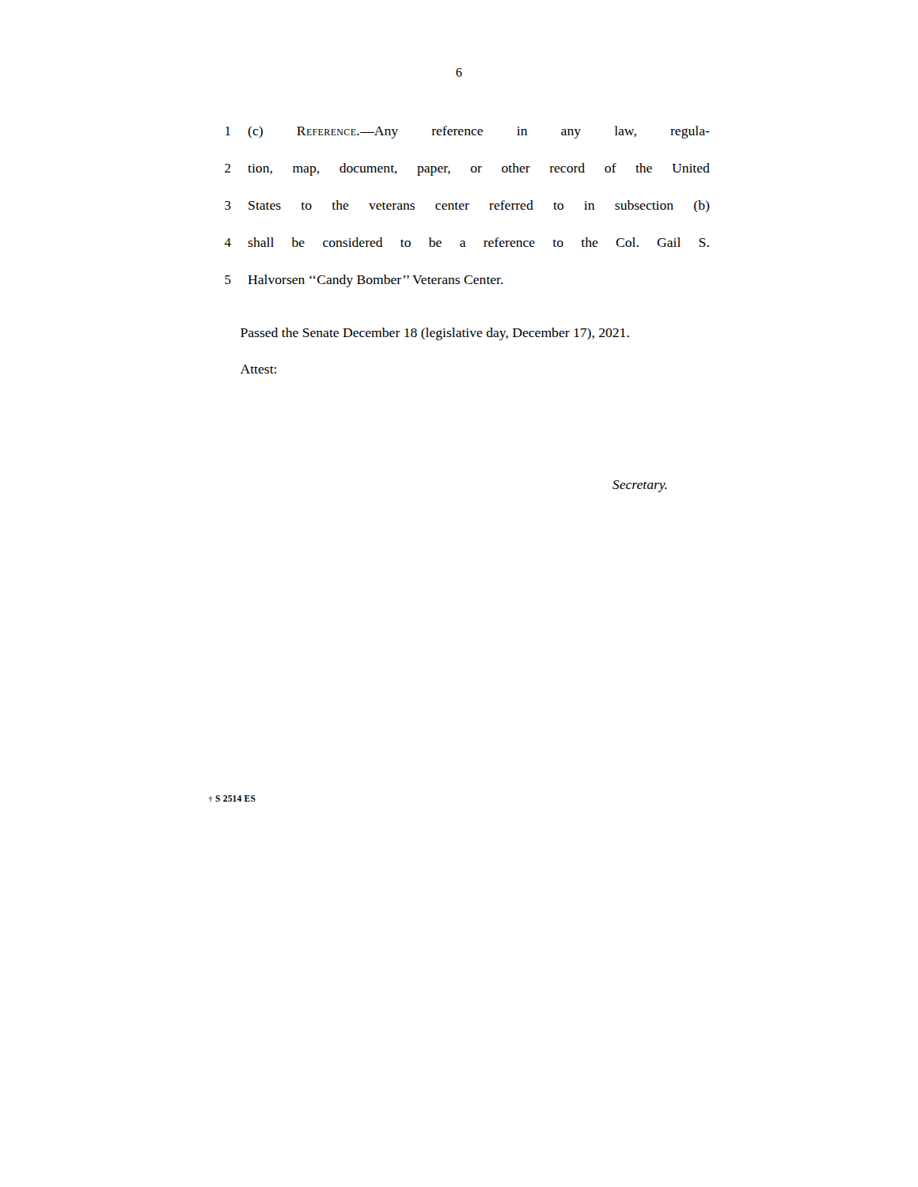6
(c) Reference.—Any reference in any law, regula-
tion, map, document, paper, or other record of the United
States to the veterans center referred to in subsection (b)
shall be considered to be a reference to the Col. Gail S.
Halvorsen ‘‘Candy Bomber’’ Veterans Center.
Passed the Senate December 18 (legislative day, December 17), 2021.
Attest:
Secretary.
† S 2514 ES